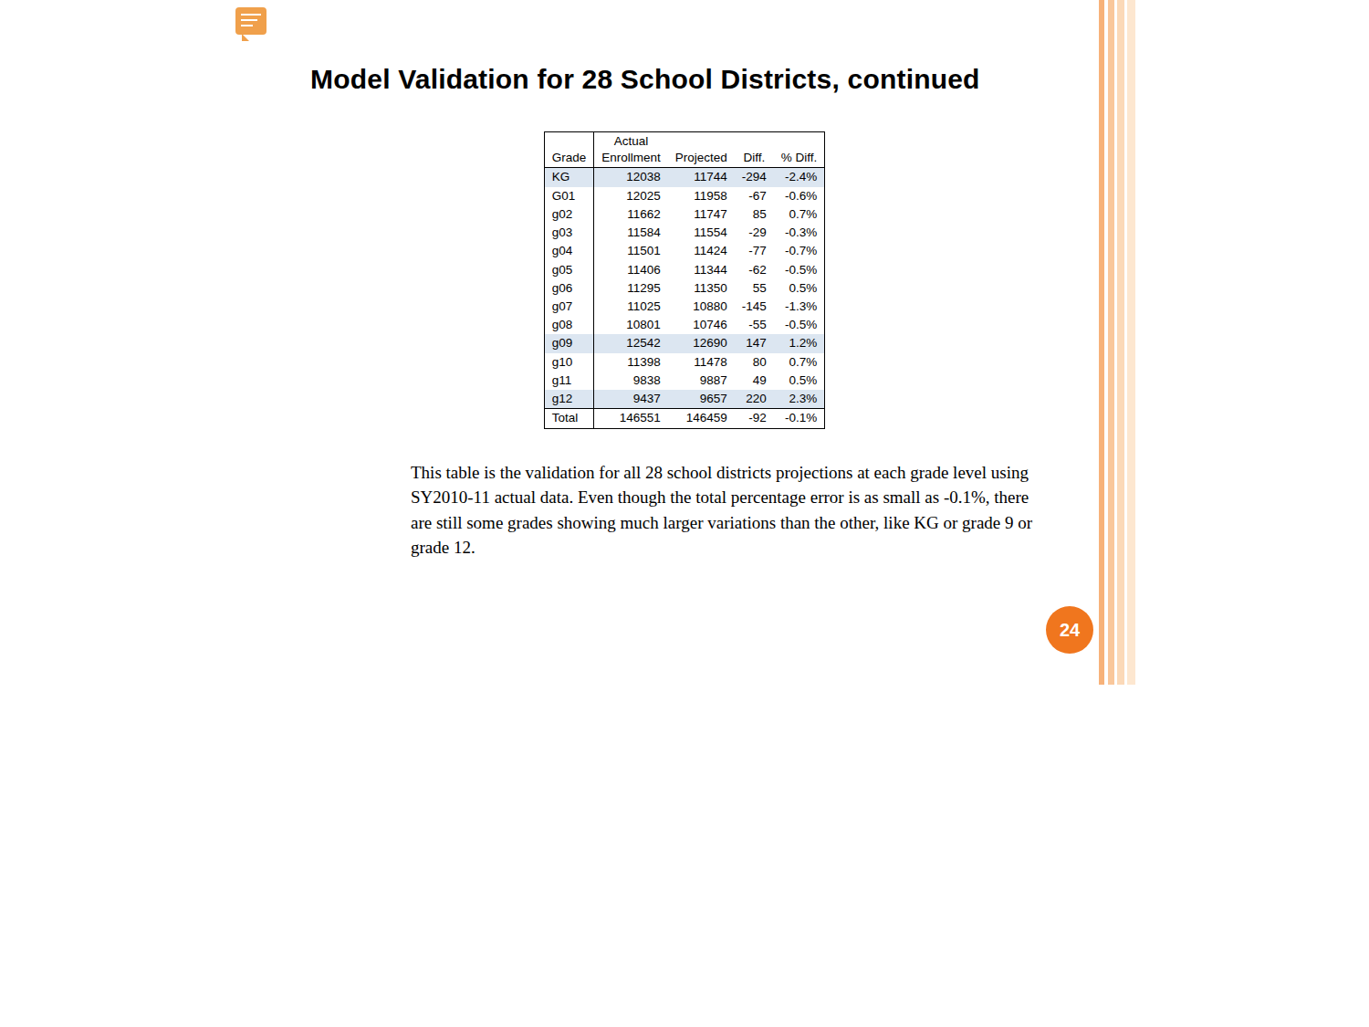Model Validation for 28 School Districts, continued
| Grade | Actual Enrollment | Projected | Diff. | % Diff. |
| --- | --- | --- | --- | --- |
| KG | 12038 | 11744 | -294 | -2.4% |
| G01 | 12025 | 11958 | -67 | -0.6% |
| g02 | 11662 | 11747 | 85 | 0.7% |
| g03 | 11584 | 11554 | -29 | -0.3% |
| g04 | 11501 | 11424 | -77 | -0.7% |
| g05 | 11406 | 11344 | -62 | -0.5% |
| g06 | 11295 | 11350 | 55 | 0.5% |
| g07 | 11025 | 10880 | -145 | -1.3% |
| g08 | 10801 | 10746 | -55 | -0.5% |
| g09 | 12542 | 12690 | 147 | 1.2% |
| g10 | 11398 | 11478 | 80 | 0.7% |
| g11 | 9838 | 9887 | 49 | 0.5% |
| g12 | 9437 | 9657 | 220 | 2.3% |
| Total | 146551 | 146459 | -92 | -0.1% |
This table is the validation for all 28 school districts projections at each grade level using SY2010-11 actual data. Even though the total percentage error is as small as -0.1%, there are still some grades showing much larger variations than the other, like KG or grade 9 or grade 12.
24